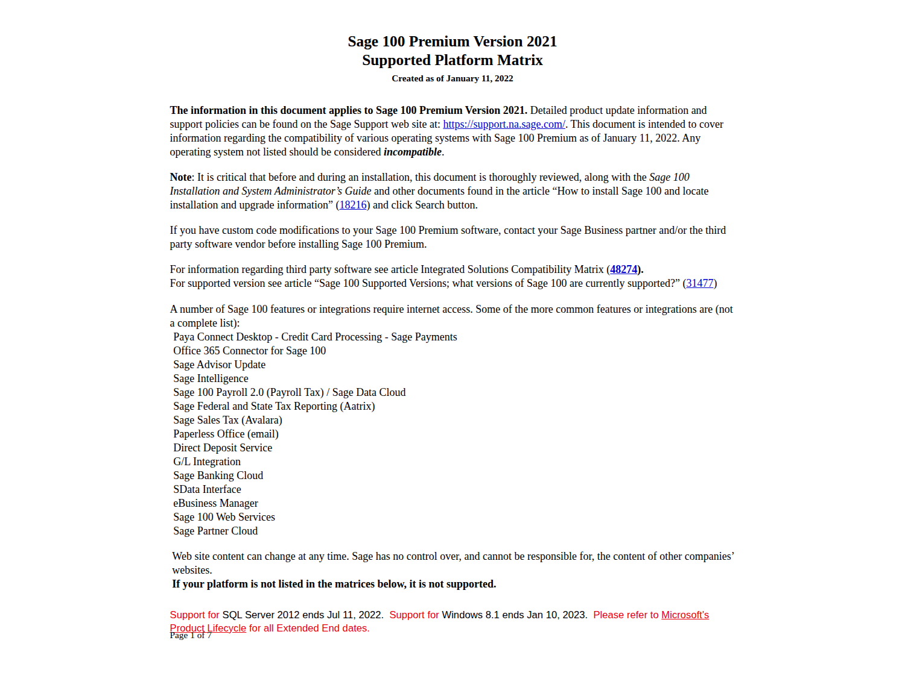Sage 100 Premium Version 2021
Supported Platform Matrix
Created as of January 11, 2022
The information in this document applies to Sage 100 Premium Version 2021. Detailed product update information and support policies can be found on the Sage Support web site at: https://support.na.sage.com/. This document is intended to cover information regarding the compatibility of various operating systems with Sage 100 Premium as of January 11, 2022. Any operating system not listed should be considered incompatible.
Note: It is critical that before and during an installation, this document is thoroughly reviewed, along with the Sage 100 Installation and System Administrator’s Guide and other documents found in the article “How to install Sage 100 and locate installation and upgrade information” (18216) and click Search button.
If you have custom code modifications to your Sage 100 Premium software, contact your Sage Business partner and/or the third party software vendor before installing Sage 100 Premium.
For information regarding third party software see article Integrated Solutions Compatibility Matrix (48274).
For supported version see article “Sage 100 Supported Versions; what versions of Sage 100 are currently supported?” (31477)
A number of Sage 100 features or integrations require internet access. Some of the more common features or integrations are (not a complete list):
Paya Connect Desktop - Credit Card Processing - Sage Payments
Office 365 Connector for Sage 100
Sage Advisor Update
Sage Intelligence
Sage 100 Payroll 2.0 (Payroll Tax) / Sage Data Cloud
Sage Federal and State Tax Reporting (Aatrix)
Sage Sales Tax (Avalara)
Paperless Office (email)
Direct Deposit Service
G/L Integration
Sage Banking Cloud
SData Interface
eBusiness Manager
Sage 100 Web Services
Sage Partner Cloud
Web site content can change at any time. Sage has no control over, and cannot be responsible for, the content of other companies’ websites.
If your platform is not listed in the matrices below, it is not supported.
Support for SQL Server 2012 ends Jul 11, 2022. Support for Windows 8.1 ends Jan 10, 2023. Please refer to Microsoft's Product Lifecycle for all Extended End dates.
Page 1 of 7